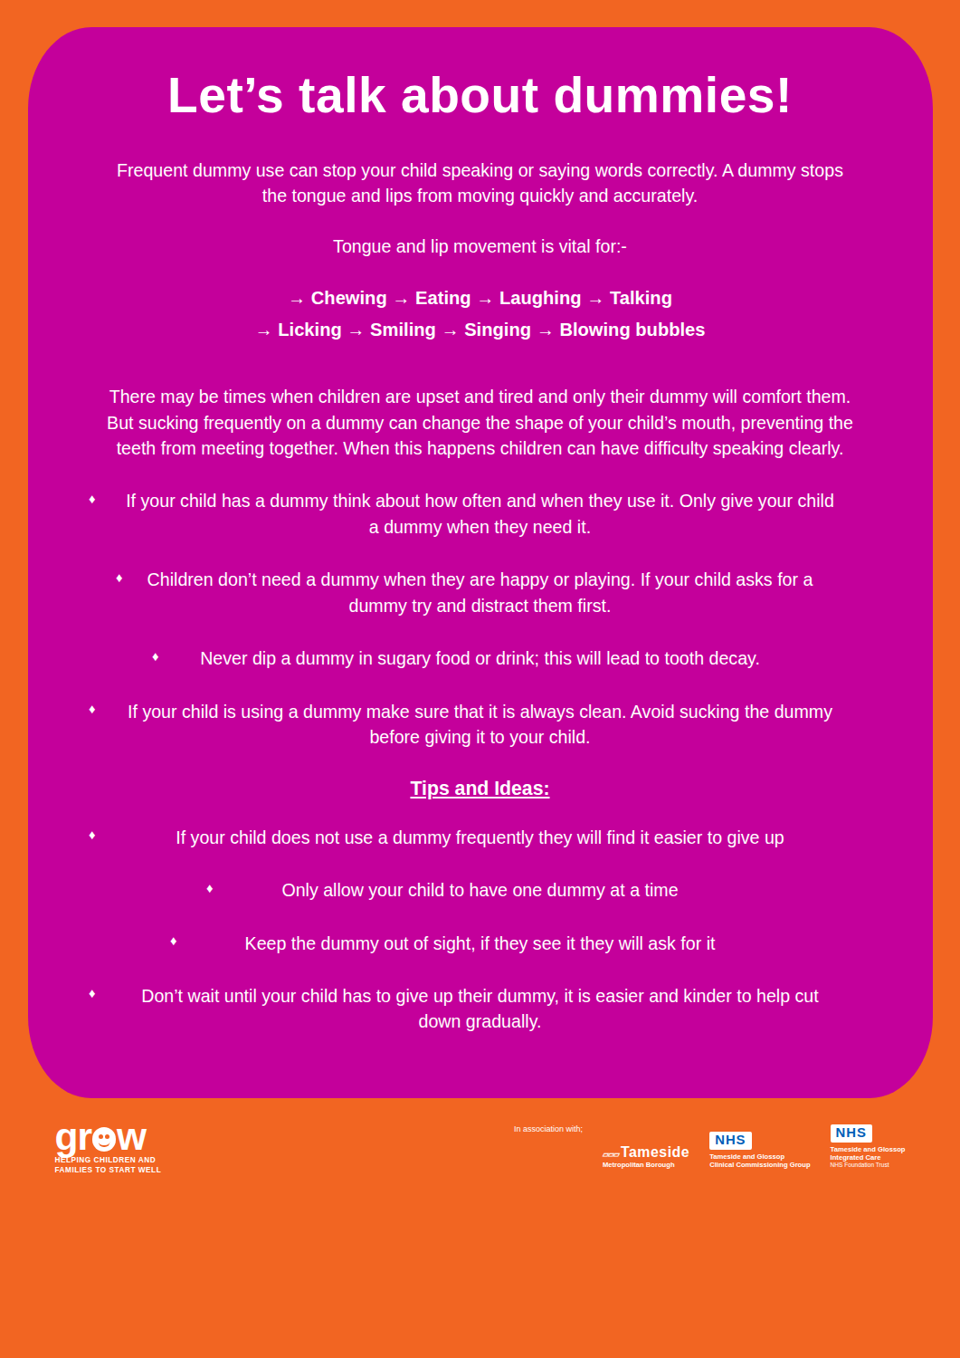Let’s talk about dummies!
Frequent dummy use can stop your child speaking or saying words correctly. A dummy stops the tongue and lips from moving quickly and accurately.
Tongue and lip movement is vital for:-
→ Chewing → Eating → Laughing → Talking
→ Licking → Smiling → Singing → Blowing bubbles
There may be times when children are upset and tired and only their dummy will comfort them. But sucking frequently on a dummy can change the shape of your child’s mouth, preventing the teeth from meeting together. When this happens children can have difficulty speaking clearly.
If your child has a dummy think about how often and when they use it. Only give your child a dummy when they need it.
Children don’t need a dummy when they are happy or playing. If your child asks for a dummy try and distract them first.
Never dip a dummy in sugary food or drink; this will lead to tooth decay.
If your child is using a dummy make sure that it is always clean. Avoid sucking the dummy before giving it to your child.
Tips and Ideas:
If your child does not use a dummy frequently they will find it easier to give up
Only allow your child to have one dummy at a time
Keep the dummy out of sight, if they see it they will ask for it
Don’t wait until your child has to give up their dummy, it is easier and kinder to help cut down gradually.
gr w
Helping children and
families to start well
In association with;
▱▱▱Tameside Metropolitan Borough
NHS Tameside and Glossop Clinical Commissioning Group
NHS Tameside and Glossop Integrated Care NHS Foundation Trust